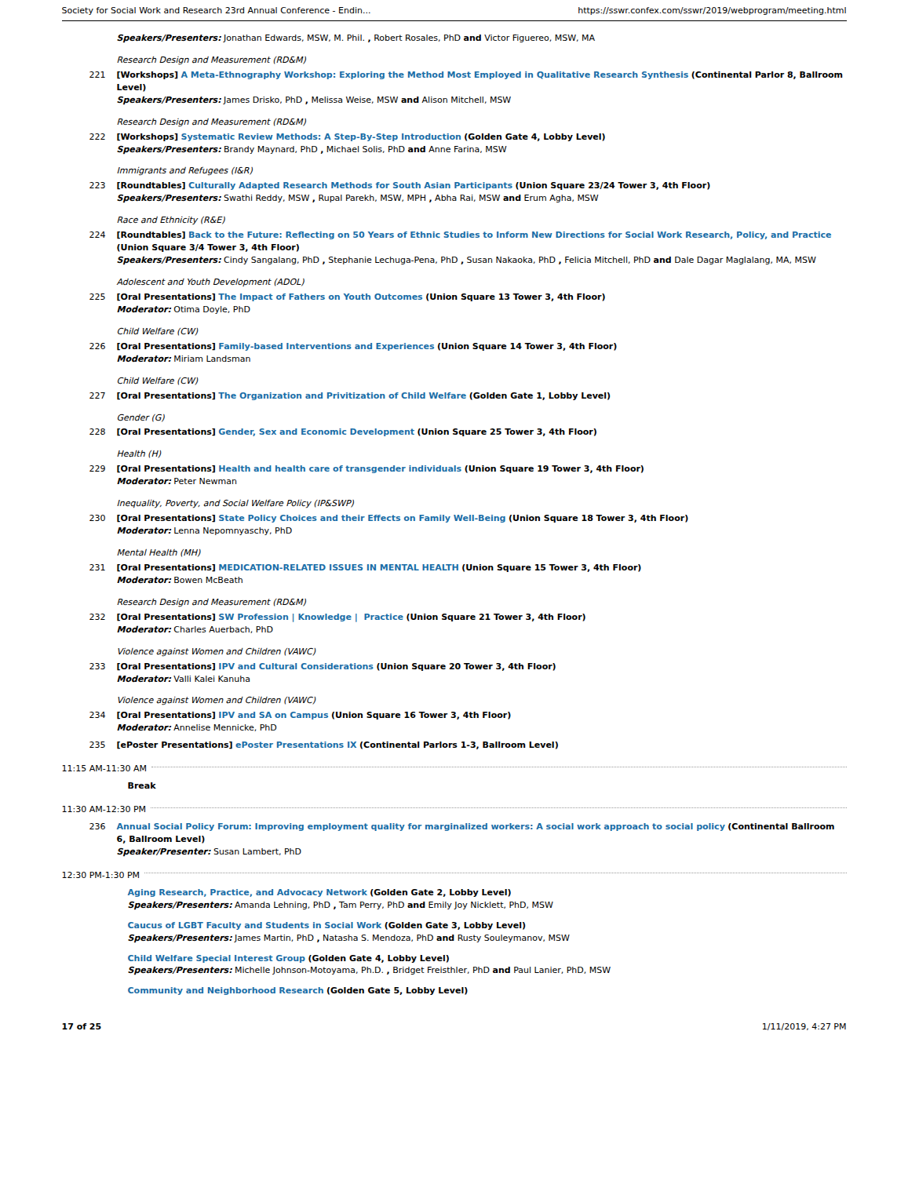Society for Social Work and Research 23rd Annual Conference - Endin...
https://sswr.confex.com/sswr/2019/webprogram/meeting.html
Speakers/Presenters: Jonathan Edwards, MSW, M. Phil. , Robert Rosales, PhD and Victor Figuereo, MSW, MA
Research Design and Measurement (RD&M)
221
[Workshops] A Meta-Ethnography Workshop: Exploring the Method Most Employed in Qualitative Research Synthesis (Continental Parlor 8, Ballroom Level)
Speakers/Presenters: James Drisko, PhD , Melissa Weise, MSW and Alison Mitchell, MSW
Research Design and Measurement (RD&M)
222
[Workshops] Systematic Review Methods: A Step-By-Step Introduction (Golden Gate 4, Lobby Level)
Speakers/Presenters: Brandy Maynard, PhD , Michael Solis, PhD and Anne Farina, MSW
Immigrants and Refugees (I&R)
223
[Roundtables] Culturally Adapted Research Methods for South Asian Participants (Union Square 23/24 Tower 3, 4th Floor)
Speakers/Presenters: Swathi Reddy, MSW , Rupal Parekh, MSW, MPH , Abha Rai, MSW and Erum Agha, MSW
Race and Ethnicity (R&E)
224
[Roundtables] Back to the Future: Reflecting on 50 Years of Ethnic Studies to Inform New Directions for Social Work Research, Policy, and Practice (Union Square 3/4 Tower 3, 4th Floor)
Speakers/Presenters: Cindy Sangalang, PhD , Stephanie Lechuga-Pena, PhD , Susan Nakaoka, PhD , Felicia Mitchell, PhD and Dale Dagar Maglalang, MA, MSW
Adolescent and Youth Development (ADOL)
225
[Oral Presentations] The Impact of Fathers on Youth Outcomes (Union Square 13 Tower 3, 4th Floor)
Moderator: Otima Doyle, PhD
Child Welfare (CW)
226
[Oral Presentations] Family-based Interventions and Experiences (Union Square 14 Tower 3, 4th Floor)
Moderator: Miriam Landsman
Child Welfare (CW)
227
[Oral Presentations] The Organization and Privitization of Child Welfare (Golden Gate 1, Lobby Level)
Gender (G)
228
[Oral Presentations] Gender, Sex and Economic Development (Union Square 25 Tower 3, 4th Floor)
Health (H)
229
[Oral Presentations] Health and health care of transgender individuals (Union Square 19 Tower 3, 4th Floor)
Moderator: Peter Newman
Inequality, Poverty, and Social Welfare Policy (IP&SWP)
230
[Oral Presentations] State Policy Choices and their Effects on Family Well-Being (Union Square 18 Tower 3, 4th Floor)
Moderator: Lenna Nepomnyaschy, PhD
Mental Health (MH)
231
[Oral Presentations] MEDICATION-RELATED ISSUES IN MENTAL HEALTH (Union Square 15 Tower 3, 4th Floor)
Moderator: Bowen McBeath
Research Design and Measurement (RD&M)
232
[Oral Presentations] SW Profession | Knowledge | Practice (Union Square 21 Tower 3, 4th Floor)
Moderator: Charles Auerbach, PhD
Violence against Women and Children (VAWC)
233
[Oral Presentations] IPV and Cultural Considerations (Union Square 20 Tower 3, 4th Floor)
Moderator: Valli Kalei Kanuha
Violence against Women and Children (VAWC)
234
[Oral Presentations] IPV and SA on Campus (Union Square 16 Tower 3, 4th Floor)
Moderator: Annelise Mennicke, PhD
235
[ePoster Presentations] ePoster Presentations IX (Continental Parlors 1-3, Ballroom Level)
11:15 AM-11:30 AM
Break
11:30 AM-12:30 PM
236
Annual Social Policy Forum: Improving employment quality for marginalized workers: A social work approach to social policy (Continental Ballroom 6, Ballroom Level)
Speaker/Presenter: Susan Lambert, PhD
12:30 PM-1:30 PM
Aging Research, Practice, and Advocacy Network (Golden Gate 2, Lobby Level)
Speakers/Presenters: Amanda Lehning, PhD , Tam Perry, PhD and Emily Joy Nicklett, PhD, MSW
Caucus of LGBT Faculty and Students in Social Work (Golden Gate 3, Lobby Level)
Speakers/Presenters: James Martin, PhD , Natasha S. Mendoza, PhD and Rusty Souleymanov, MSW
Child Welfare Special Interest Group (Golden Gate 4, Lobby Level)
Speakers/Presenters: Michelle Johnson-Motoyama, Ph.D. , Bridget Freisthler, PhD and Paul Lanier, PhD, MSW
Community and Neighborhood Research (Golden Gate 5, Lobby Level)
17 of 25
1/11/2019, 4:27 PM